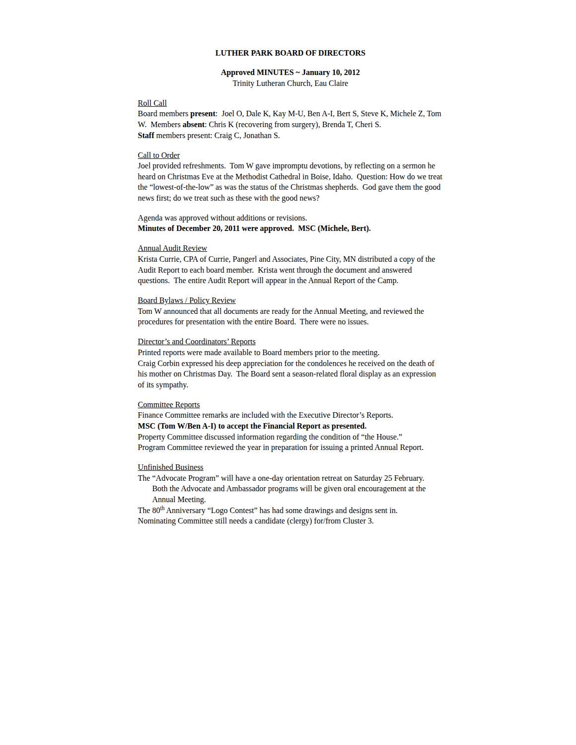LUTHER PARK BOARD OF DIRECTORS
Approved MINUTES ~ January 10, 2012
Trinity Lutheran Church, Eau Claire
Roll Call
Board members present: Joel O, Dale K, Kay M-U, Ben A-I, Bert S, Steve K, Michele Z, Tom W. Members absent: Chris K (recovering from surgery), Brenda T, Cheri S.
Staff members present: Craig C, Jonathan S.
Call to Order
Joel provided refreshments. Tom W gave impromptu devotions, by reflecting on a sermon he heard on Christmas Eve at the Methodist Cathedral in Boise, Idaho. Question: How do we treat the “lowest-of-the-low” as was the status of the Christmas shepherds. God gave them the good news first; do we treat such as these with the good news?
Agenda was approved without additions or revisions.
Minutes of December 20, 2011 were approved. MSC (Michele, Bert).
Annual Audit Review
Krista Currie, CPA of Currie, Pangerl and Associates, Pine City, MN distributed a copy of the Audit Report to each board member. Krista went through the document and answered questions. The entire Audit Report will appear in the Annual Report of the Camp.
Board Bylaws / Policy Review
Tom W announced that all documents are ready for the Annual Meeting, and reviewed the procedures for presentation with the entire Board. There were no issues.
Director’s and Coordinators’ Reports
Printed reports were made available to Board members prior to the meeting.
Craig Corbin expressed his deep appreciation for the condolences he received on the death of his mother on Christmas Day. The Board sent a season-related floral display as an expression of its sympathy.
Committee Reports
Finance Committee remarks are included with the Executive Director’s Reports.
MSC (Tom W/Ben A-I) to accept the Financial Report as presented.
Property Committee discussed information regarding the condition of “the House.”
Program Committee reviewed the year in preparation for issuing a printed Annual Report.
Unfinished Business
The “Advocate Program” will have a one-day orientation retreat on Saturday 25 February.
Both the Advocate and Ambassador programs will be given oral encouragement at the Annual Meeting.
The 80th Anniversary “Logo Contest” has had some drawings and designs sent in.
Nominating Committee still needs a candidate (clergy) for/from Cluster 3.